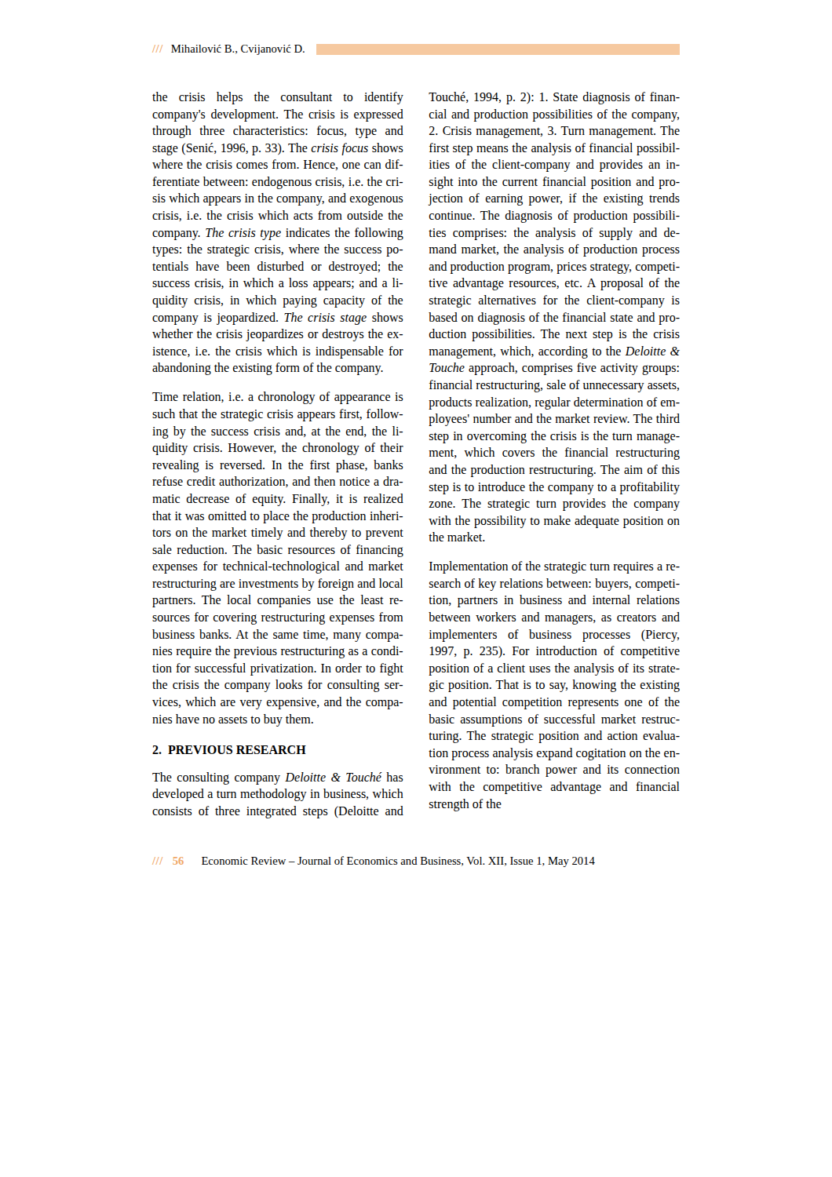/// Mihailović B., Cvijanović D.
the crisis helps the consultant to identify company's development. The crisis is expressed through three characteristics: focus, type and stage (Senić, 1996, p. 33). The crisis focus shows where the crisis comes from. Hence, one can differentiate between: endogenous crisis, i.e. the crisis which appears in the company, and exogenous crisis, i.e. the crisis which acts from outside the company. The crisis type indicates the following types: the strategic crisis, where the success potentials have been disturbed or destroyed; the success crisis, in which a loss appears; and a liquidity crisis, in which paying capacity of the company is jeopardized. The crisis stage shows whether the crisis jeopardizes or destroys the existence, i.e. the crisis which is indispensable for abandoning the existing form of the company.
Time relation, i.e. a chronology of appearance is such that the strategic crisis appears first, following by the success crisis and, at the end, the liquidity crisis. However, the chronology of their revealing is reversed. In the first phase, banks refuse credit authorization, and then notice a dramatic decrease of equity. Finally, it is realized that it was omitted to place the production inheritors on the market timely and thereby to prevent sale reduction. The basic resources of financing expenses for technical-technological and market restructuring are investments by foreign and local partners. The local companies use the least resources for covering restructuring expenses from business banks. At the same time, many companies require the previous restructuring as a condition for successful privatization. In order to fight the crisis the company looks for consulting services, which are very expensive, and the companies have no assets to buy them.
2. PREVIOUS RESEARCH
The consulting company Deloitte & Touché has developed a turn methodology in business, which consists of three integrated steps (Deloitte and Touché, 1994, p. 2): 1. State diagnosis of financial and production possibilities of the company, 2. Crisis management, 3. Turn management. The first step means the analysis of financial possibilities of the client-company and provides an insight into the current financial position and projection of earning power, if the existing trends continue. The diagnosis of production possibilities comprises: the analysis of supply and demand market, the analysis of production process and production program, prices strategy, competitive advantage resources, etc. A proposal of the strategic alternatives for the client-company is based on diagnosis of the financial state and production possibilities. The next step is the crisis management, which, according to the Deloitte & Touche approach, comprises five activity groups: financial restructuring, sale of unnecessary assets, products realization, regular determination of employees' number and the market review. The third step in overcoming the crisis is the turn management, which covers the financial restructuring and the production restructuring. The aim of this step is to introduce the company to a profitability zone. The strategic turn provides the company with the possibility to make adequate position on the market.
Implementation of the strategic turn requires a research of key relations between: buyers, competition, partners in business and internal relations between workers and managers, as creators and implementers of business processes (Piercy, 1997, p. 235). For introduction of competitive position of a client uses the analysis of its strategic position. That is to say, knowing the existing and potential competition represents one of the basic assumptions of successful market restructuring. The strategic position and action evaluation process analysis expand cogitation on the environment to: branch power and its connection with the competitive advantage and financial strength of the
/// 56 Economic Review – Journal of Economics and Business, Vol. XII, Issue 1, May 2014